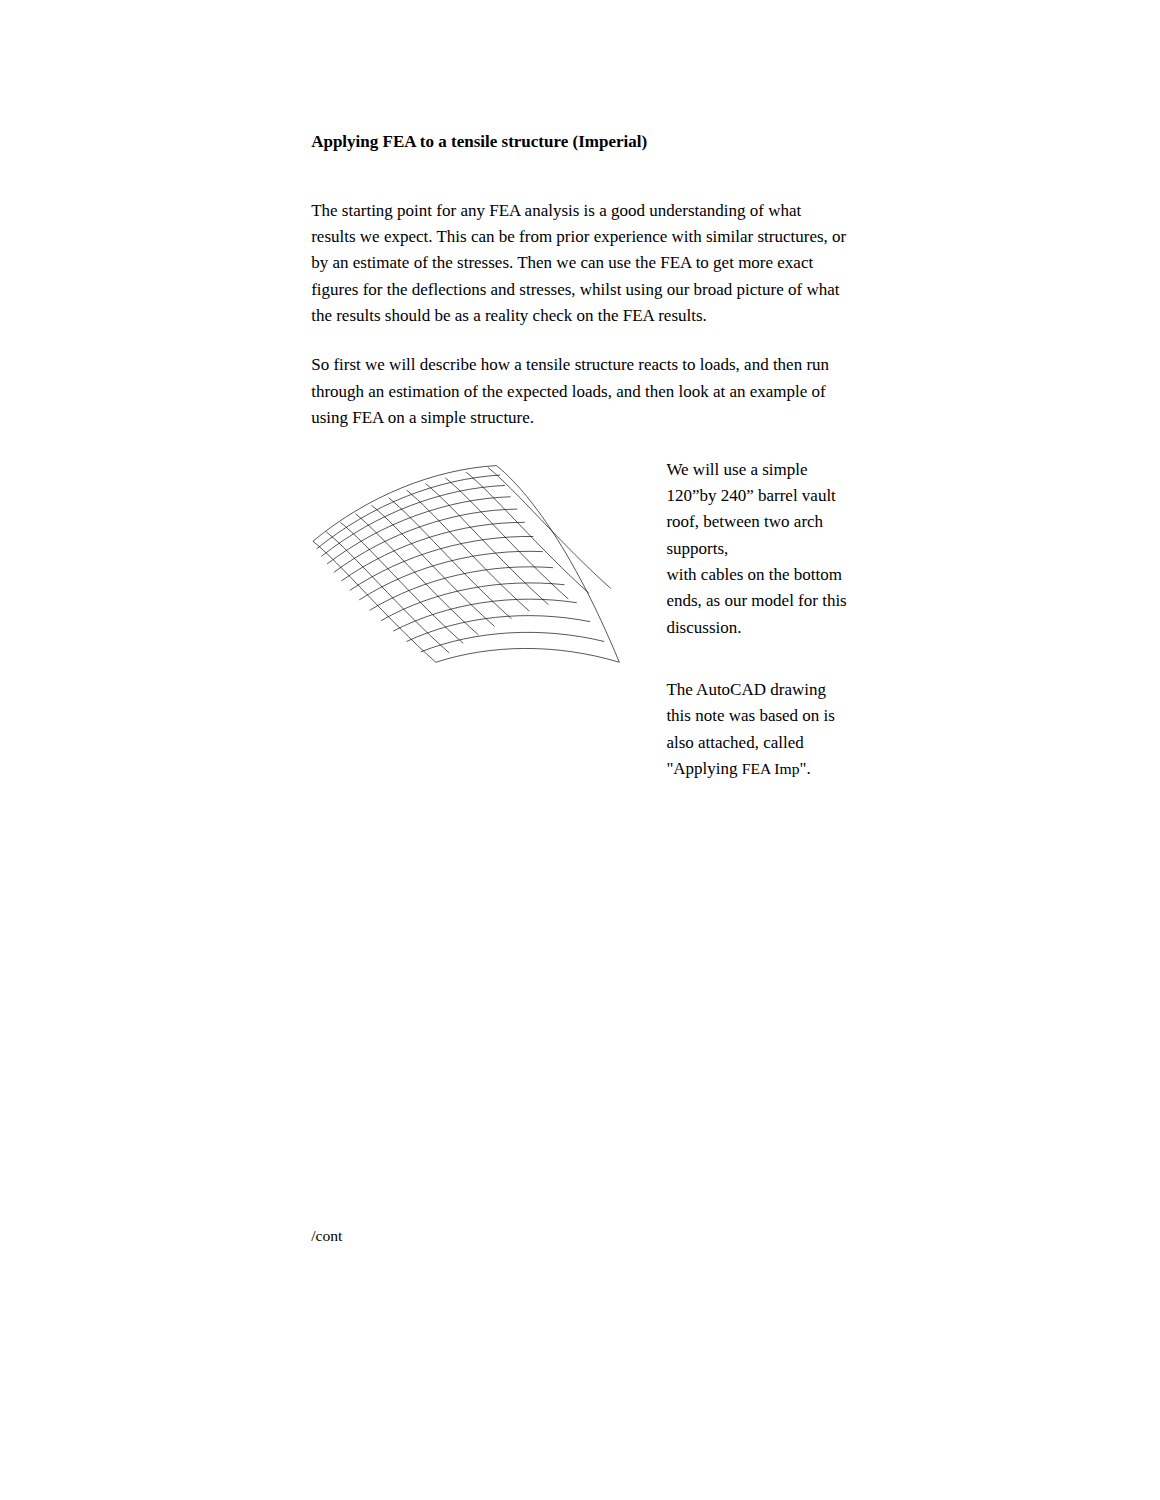Applying FEA to a tensile structure (Imperial)
The starting point for any FEA analysis is a good understanding of what results we expect. This can be from prior experience with similar structures, or by an estimate of the stresses. Then we can use the FEA to get more exact figures for the deflections and stresses, whilst using our broad picture of what the results should be as a reality check on the FEA results.
So first we will describe how a tensile structure reacts to loads, and then run through an estimation of the expected loads, and then look at an example of using FEA on a simple structure.
We will use a simple 120”by 240” barrel vault roof, between two arch supports,
with cables on the bottom ends, as our model for this discussion.
The AutoCAD drawing this note was based on is also attached, called "Applying FEA Imp".
/cont